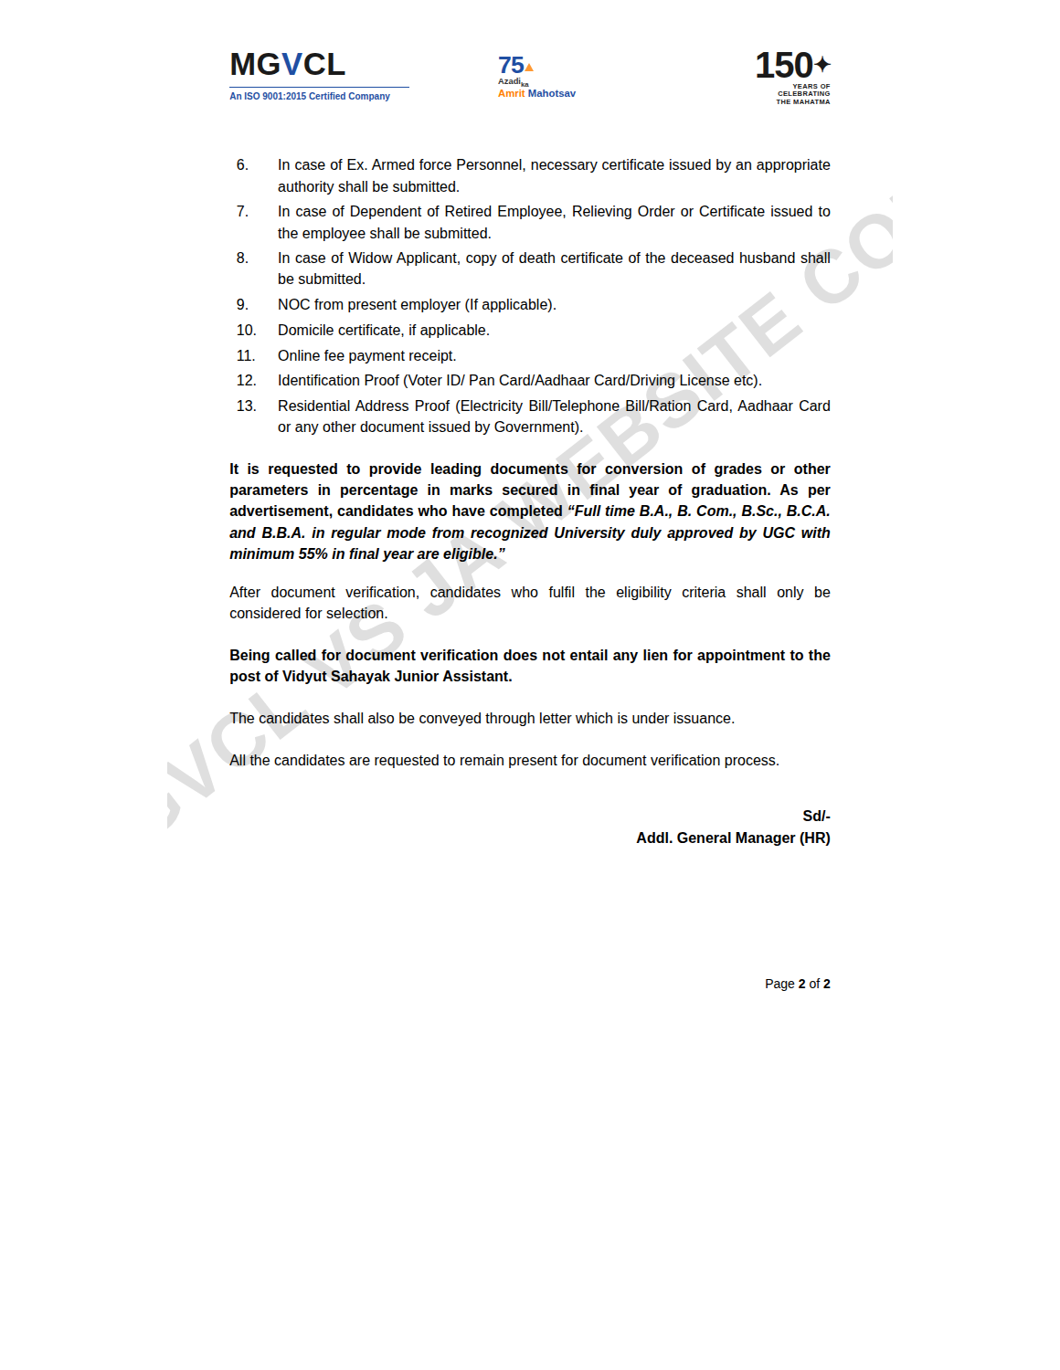MGVCL VS JA WEBSITE COPY
MGVCL
An ISO 9001:2015 Certified Company
75
Azadika
Amrit Mahotsav
150✦
YEARS OF
CELEBRATING
THE MAHATMA
6. In case of Ex. Armed force Personnel, necessary certificate issued by an appropriate authority shall be submitted.
7. In case of Dependent of Retired Employee, Relieving Order or Certificate issued to the employee shall be submitted.
8. In case of Widow Applicant, copy of death certificate of the deceased husband shall be submitted.
9. NOC from present employer (If applicable).
10. Domicile certificate, if applicable.
11. Online fee payment receipt.
12. Identification Proof (Voter ID/ Pan Card/Aadhaar Card/Driving License etc).
13. Residential Address Proof (Electricity Bill/Telephone Bill/Ration Card, Aadhaar Card or any other document issued by Government).
It is requested to provide leading documents for conversion of grades or other parameters in percentage in marks secured in final year of graduation. As per advertisement, candidates who have completed “Full time B.A., B. Com., B.Sc., B.C.A. and B.B.A. in regular mode from recognized University duly approved by UGC with minimum 55% in final year are eligible.”
After document verification, candidates who fulfil the eligibility criteria shall only be considered for selection.
Being called for document verification does not entail any lien for appointment to the post of Vidyut Sahayak Junior Assistant.
The candidates shall also be conveyed through letter which is under issuance.
All the candidates are requested to remain present for document verification process.
Sd/-
Addl. General Manager (HR)
Page 2 of 2